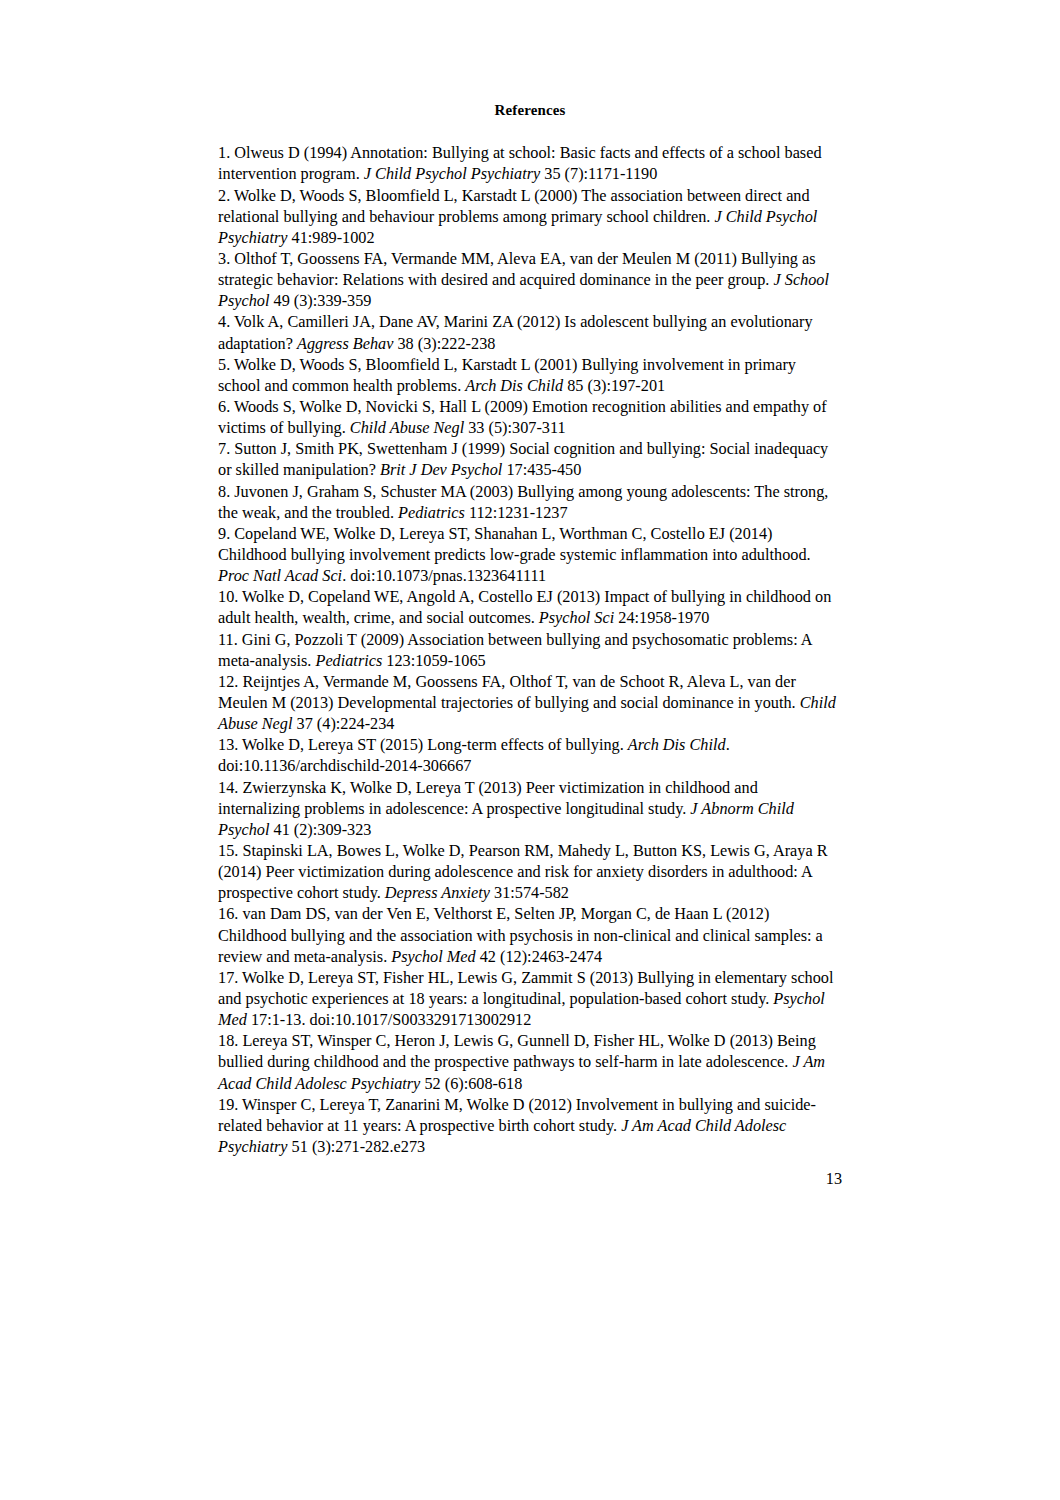References
1. Olweus D (1994) Annotation: Bullying at school: Basic facts and effects of a school based intervention program. J Child Psychol Psychiatry 35 (7):1171-1190
2. Wolke D, Woods S, Bloomfield L, Karstadt L (2000) The association between direct and relational bullying and behaviour problems among primary school children. J Child Psychol Psychiatry 41:989-1002
3. Olthof T, Goossens FA, Vermande MM, Aleva EA, van der Meulen M (2011) Bullying as strategic behavior: Relations with desired and acquired dominance in the peer group. J School Psychol 49 (3):339-359
4. Volk A, Camilleri JA, Dane AV, Marini ZA (2012) Is adolescent bullying an evolutionary adaptation? Aggress Behav 38 (3):222-238
5. Wolke D, Woods S, Bloomfield L, Karstadt L (2001) Bullying involvement in primary school and common health problems. Arch Dis Child 85 (3):197-201
6. Woods S, Wolke D, Novicki S, Hall L (2009) Emotion recognition abilities and empathy of victims of bullying. Child Abuse Negl 33 (5):307-311
7. Sutton J, Smith PK, Swettenham J (1999) Social cognition and bullying: Social inadequacy or skilled manipulation? Brit J Dev Psychol 17:435-450
8. Juvonen J, Graham S, Schuster MA (2003) Bullying among young adolescents: The strong, the weak, and the troubled. Pediatrics 112:1231-1237
9. Copeland WE, Wolke D, Lereya ST, Shanahan L, Worthman C, Costello EJ (2014) Childhood bullying involvement predicts low-grade systemic inflammation into adulthood. Proc Natl Acad Sci. doi:10.1073/pnas.1323641111
10. Wolke D, Copeland WE, Angold A, Costello EJ (2013) Impact of bullying in childhood on adult health, wealth, crime, and social outcomes. Psychol Sci 24:1958-1970
11. Gini G, Pozzoli T (2009) Association between bullying and psychosomatic problems: A meta-analysis. Pediatrics 123:1059-1065
12. Reijntjes A, Vermande M, Goossens FA, Olthof T, van de Schoot R, Aleva L, van der Meulen M (2013) Developmental trajectories of bullying and social dominance in youth. Child Abuse Negl 37 (4):224-234
13. Wolke D, Lereya ST (2015) Long-term effects of bullying. Arch Dis Child. doi:10.1136/archdischild-2014-306667
14. Zwierzynska K, Wolke D, Lereya T (2013) Peer victimization in childhood and internalizing problems in adolescence: A prospective longitudinal study. J Abnorm Child Psychol 41 (2):309-323
15. Stapinski LA, Bowes L, Wolke D, Pearson RM, Mahedy L, Button KS, Lewis G, Araya R (2014) Peer victimization during adolescence and risk for anxiety disorders in adulthood: A prospective cohort study. Depress Anxiety 31:574-582
16. van Dam DS, van der Ven E, Velthorst E, Selten JP, Morgan C, de Haan L (2012) Childhood bullying and the association with psychosis in non-clinical and clinical samples: a review and meta-analysis. Psychol Med 42 (12):2463-2474
17. Wolke D, Lereya ST, Fisher HL, Lewis G, Zammit S (2013) Bullying in elementary school and psychotic experiences at 18 years: a longitudinal, population-based cohort study. Psychol Med 17:1-13. doi:10.1017/S0033291713002912
18. Lereya ST, Winsper C, Heron J, Lewis G, Gunnell D, Fisher HL, Wolke D (2013) Being bullied during childhood and the prospective pathways to self-harm in late adolescence. J Am Acad Child Adolesc Psychiatry 52 (6):608-618
19. Winsper C, Lereya T, Zanarini M, Wolke D (2012) Involvement in bullying and suicide-related behavior at 11 years: A prospective birth cohort study. J Am Acad Child Adolesc Psychiatry 51 (3):271-282.e273
13